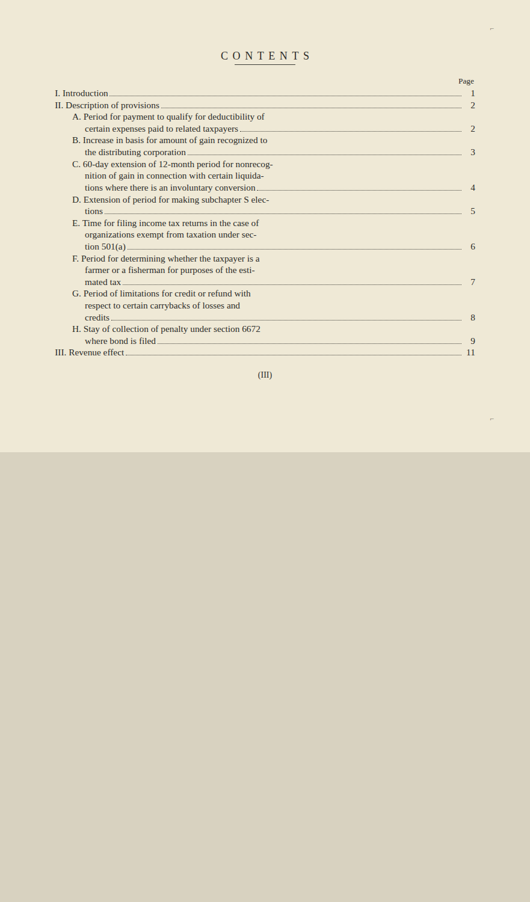⌐ ⌐
CONTENTS
Page
I. Introduction 1
II. Description of provisions 2
A. Period for payment to qualify for deductibility of certain expenses paid to related taxpayers 2
B. Increase in basis for amount of gain recognized to the distributing corporation 3
C. 60-day extension of 12-month period for nonrecog- nition of gain in connection with certain liquida- tions where there is an involuntary conversion 4
D. Extension of period for making subchapter S elec- tions 5
E. Time for filing income tax returns in the case of organizations exempt from taxation under sec- tion 501(a) 6
F. Period for determining whether the taxpayer is a farmer or a fisherman for purposes of the esti- mated tax 7
G. Period of limitations for credit or refund with respect to certain carrybacks of losses and credits 8
H. Stay of collection of penalty under section 6672 where bond is filed 9
III. Revenue effect 11
(III)